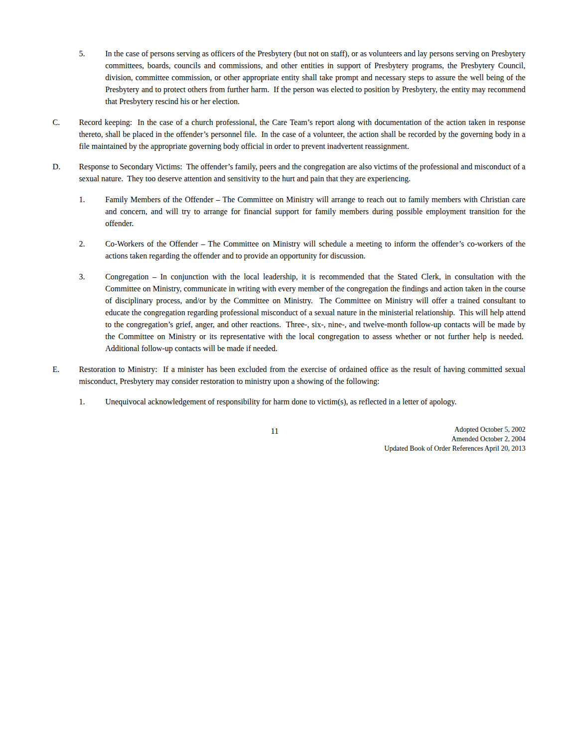5.
In the case of persons serving as officers of the Presbytery (but not on staff), or as volunteers and lay persons serving on Presbytery committees, boards, councils and commissions, and other entities in support of Presbytery programs, the Presbytery Council, division, committee commission, or other appropriate entity shall take prompt and necessary steps to assure the well being of the Presbytery and to protect others from further harm. If the person was elected to position by Presbytery, the entity may recommend that Presbytery rescind his or her election.
C.
Record keeping: In the case of a church professional, the Care Team’s report along with documentation of the action taken in response thereto, shall be placed in the offender’s personnel file. In the case of a volunteer, the action shall be recorded by the governing body in a file maintained by the appropriate governing body official in order to prevent inadvertent reassignment.
D.
Response to Secondary Victims: The offender’s family, peers and the congregation are also victims of the professional and misconduct of a sexual nature. They too deserve attention and sensitivity to the hurt and pain that they are experiencing.
1.
Family Members of the Offender – The Committee on Ministry will arrange to reach out to family members with Christian care and concern, and will try to arrange for financial support for family members during possible employment transition for the offender.
2.
Co-Workers of the Offender – The Committee on Ministry will schedule a meeting to inform the offender’s co-workers of the actions taken regarding the offender and to provide an opportunity for discussion.
3.
Congregation – In conjunction with the local leadership, it is recommended that the Stated Clerk, in consultation with the Committee on Ministry, communicate in writing with every member of the congregation the findings and action taken in the course of disciplinary process, and/or by the Committee on Ministry. The Committee on Ministry will offer a trained consultant to educate the congregation regarding professional misconduct of a sexual nature in the ministerial relationship. This will help attend to the congregation’s grief, anger, and other reactions. Three-, six-, nine-, and twelve-month follow-up contacts will be made by the Committee on Ministry or its representative with the local congregation to assess whether or not further help is needed. Additional follow-up contacts will be made if needed.
E.
Restoration to Ministry: If a minister has been excluded from the exercise of ordained office as the result of having committed sexual misconduct, Presbytery may consider restoration to ministry upon a showing of the following:
1.
Unequivocal acknowledgement of responsibility for harm done to victim(s), as reflected in a letter of apology.
11
Adopted October 5, 2002
Amended October 2, 2004
Updated Book of Order References April 20, 2013